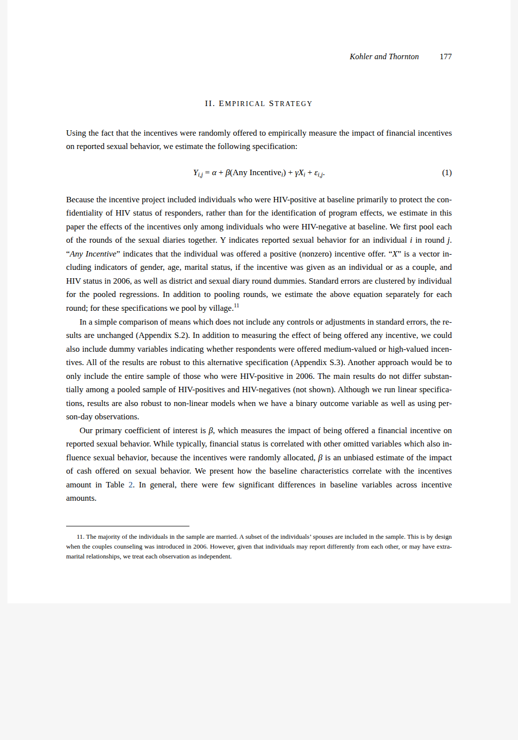Kohler and Thornton 177
II. EMPIRICAL STRATEGY
Using the fact that the incentives were randomly offered to empirically measure the impact of financial incentives on reported sexual behavior, we estimate the following specification:
Yi,j = α + β(Any Incentivei) + γXi + εi,j. (1)
Because the incentive project included individuals who were HIV-positive at baseline primarily to protect the confidentiality of HIV status of responders, rather than for the identification of program effects, we estimate in this paper the effects of the incentives only among individuals who were HIV-negative at baseline. We first pool each of the rounds of the sexual diaries together. Y indicates reported sexual behavior for an individual i in round j. “Any Incentive” indicates that the individual was offered a positive (nonzero) incentive offer. “X” is a vector including indicators of gender, age, marital status, if the incentive was given as an individual or as a couple, and HIV status in 2006, as well as district and sexual diary round dummies. Standard errors are clustered by individual for the pooled regressions. In addition to pooling rounds, we estimate the above equation separately for each round; for these specifications we pool by village.11
In a simple comparison of means which does not include any controls or adjustments in standard errors, the results are unchanged (Appendix S.2). In addition to measuring the effect of being offered any incentive, we could also include dummy variables indicating whether respondents were offered medium-valued or high-valued incentives. All of the results are robust to this alternative specification (Appendix S.3). Another approach would be to only include the entire sample of those who were HIV-positive in 2006. The main results do not differ substantially among a pooled sample of HIV-positives and HIV-negatives (not shown). Although we run linear specifications, results are also robust to non-linear models when we have a binary outcome variable as well as using person-day observations.
Our primary coefficient of interest is β, which measures the impact of being offered a financial incentive on reported sexual behavior. While typically, financial status is correlated with other omitted variables which also influence sexual behavior, because the incentives were randomly allocated, β is an unbiased estimate of the impact of cash offered on sexual behavior. We present how the baseline characteristics correlate with the incentives amount in Table 2. In general, there were few significant differences in baseline variables across incentive amounts.
11. The majority of the individuals in the sample are married. A subset of the individuals’ spouses are included in the sample. This is by design when the couples counseling was introduced in 2006. However, given that individuals may report differently from each other, or may have extramarital relationships, we treat each observation as independent.